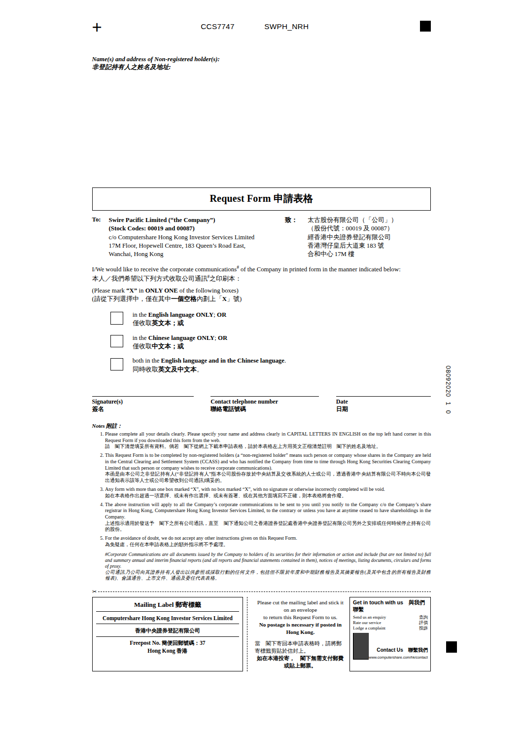+
CCS7747 SWPH_NRH
Name(s) and address of Non-registered holder(s):
非登記持有人之姓名及地址:
Request Form 申請表格
| To: | Swire Pacific Limited (“the Company”) (Stock Codes: 00019 and 00087) c/o Computershare Hong Kong Investor Services Limited 17M Floor, Hopewell Centre, 183 Queen’s Road East, Wanchai, Hong Kong | 致： | 太古股份有限公司（「公司」） （股份代號：00019 及 00087） 經香港中央證券登記有限公司 香港灣仔皇后大道東 183 號 合和中心 17M 樓 |
I/We would like to receive the corporate communications# of the Company in printed form in the manner indicated below:
本人／我們希望以下列方式收取公司通訊#之印刷本：
(Please mark “X” in ONLY ONE of the following boxes)
(請從下列選擇中，僅在其中一個空格內劃上「X」號)
in the English language ONLY; OR
僅收取英文本；或
in the Chinese language ONLY; OR
僅收取中文本；或
both in the English language and in the Chinese language.
同時收取英文及中文本。
Signature(s)
簽名
Contact telephone number
聯絡電話號碼
Date
日期
Notes 附註：
Please complete all your details clearly. Please specify your name and address clearly in CAPITAL LETTERS IN ENGLISH on the top left hand corner in this Request Form if you downloaded this form from the web.
請　閣下清楚填妥所有資料。倘若　閣下從網上下載本申請表格，請於本表格左上方用英文正楷清楚註明　閣下的姓名及地址。
This Request Form is to be completed by non-registered holders (a “non-registered holder” means such person or company whose shares in the Company are held in the Central Clearing and Settlement System (CCASS) and who has notified the Company from time to time through Hong Kong Securities Clearing Company Limited that such person or company wishes to receive corporate communications).
本函是由本公司之非登記持有人(“非登記持有人”指本公司股份存放於中央結算及交收系統的人士或公司，透過香港中央結算有限公司不時向本公司發出通知表示該等人士或公司希望收到公司通訊)填妥的。
Any form with more than one box marked “X”, with no box marked “X”, with no signature or otherwise incorrectly completed will be void.
如在本表格作出超過一項選擇、或未有作出選擇、或未有簽署、或在其他方面填寫不正確，則本表格將會作廢。
The above instruction will apply to all the Company’s corporate communications to be sent to you until you notify to the Company c/o the Company’s share registrar in Hong Kong, Computershare Hong Kong Investor Services Limited, to the contrary or unless you have at anytime ceased to have shareholdings in the Company.
上述指示適用於發送予　閣下之所有公司通訊，直至　閣下通知公司之香港證券登記處香港中央證券登記有限公司另外之安排或任何時候停止持有公司的股份。
For the avoidance of doubt, we do not accept any other instructions given on this Request Form.
為免疑慮，任何在本申請表格上的額外指示將不予處理。
#Corporate Communications are all documents issued by the Company to holders of its securities for their information or action and include (but are not limited to) full and summary annual and interim financial reports (and all reports and financial statements contained in them), notices of meetings, listing documents, circulars and forms of proxy.
公司通訊乃公司向其證券持有人發出以供參照或採取行動的任何文件，包括但不限於年度和中期財務報告及其摘要報告(及其中包含的所有報告及財務報表)、會議通告、上市文件、通函及委任代表表格。
✂
Mailing Label 郵寄標籤
Computershare Hong Kong Investor Services Limited
香港中央證券登記有限公司
Freepost No. 簡便回郵號碼：37
Hong Kong 香港
Please cut the mailing label and stick it on an envelope
to return this Request Form to us.
No postage is necessary if posted in Hong Kong.
當　閣下寄回本申請表格時，請將郵寄標籤剪貼於信封上。
如在本港投寄，　閣下無需支付郵費或貼上郵票。
Get in touch with us　與我們聯繫
Send us an enquiry 查詢
Rate our service 評價
Lodge a complaint 投訴
Contact Us　聯繫我們
www.computershare.com/hk/contact
08092020 1 0